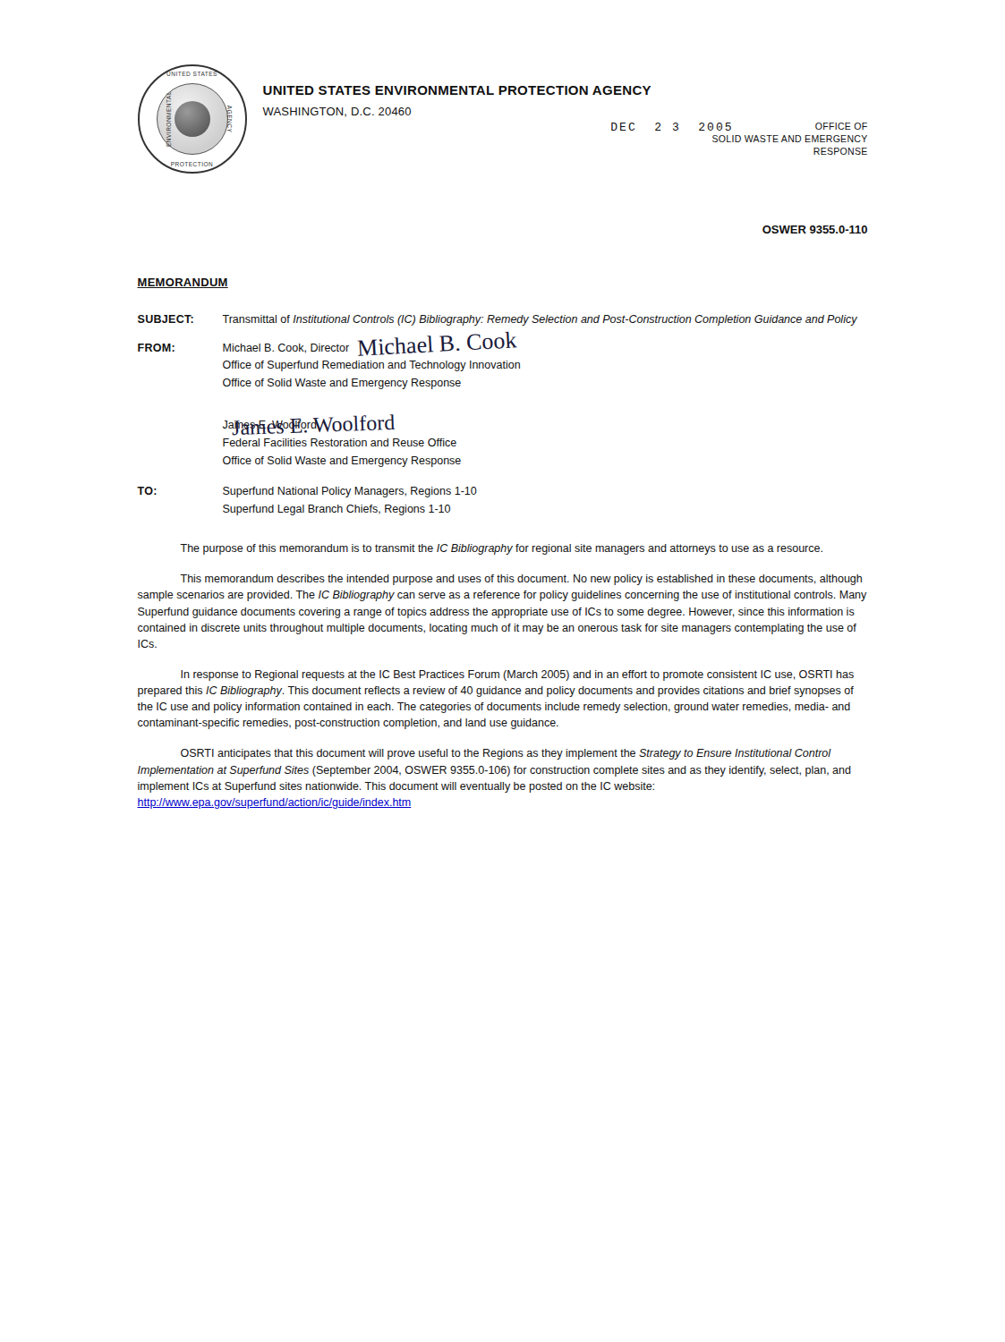United States Environmental Agency Protection
UNITED STATES ENVIRONMENTAL PROTECTION AGENCY
WASHINGTON, D.C. 20460
OFFICE OF
SOLID WASTE AND EMERGENCY
RESPONSE
DEC 2 3 2005
OSWER 9355.0-110
MEMORANDUM
| SUBJECT: | Transmittal of Institutional Controls (IC) Bibliography: Remedy Selection and Post-Construction Completion Guidance and Policy |
| FROM: | Michael B. Cook Michael B. Cook, Director Office of Superfund Remediation and Technology Innovation Office of Solid Waste and Emergency Response James E. Woolford James E. Woolford Federal Facilities Restoration and Reuse Office Office of Solid Waste and Emergency Response |
| TO: | Superfund National Policy Managers, Regions 1-10 Superfund Legal Branch Chiefs, Regions 1-10 |
The purpose of this memorandum is to transmit the IC Bibliography for regional site managers and attorneys to use as a resource.
This memorandum describes the intended purpose and uses of this document. No new policy is established in these documents, although sample scenarios are provided. The IC Bibliography can serve as a reference for policy guidelines concerning the use of institutional controls. Many Superfund guidance documents covering a range of topics address the appropriate use of ICs to some degree. However, since this information is contained in discrete units throughout multiple documents, locating much of it may be an onerous task for site managers contemplating the use of ICs.
In response to Regional requests at the IC Best Practices Forum (March 2005) and in an effort to promote consistent IC use, OSRTI has prepared this IC Bibliography. This document reflects a review of 40 guidance and policy documents and provides citations and brief synopses of the IC use and policy information contained in each. The categories of documents include remedy selection, ground water remedies, media- and contaminant-specific remedies, post-construction completion, and land use guidance.
OSRTI anticipates that this document will prove useful to the Regions as they implement the Strategy to Ensure Institutional Control Implementation at Superfund Sites (September 2004, OSWER 9355.0-106) for construction complete sites and as they identify, select, plan, and implement ICs at Superfund sites nationwide. This document will eventually be posted on the IC website: http://www.epa.gov/superfund/action/ic/guide/index.htm